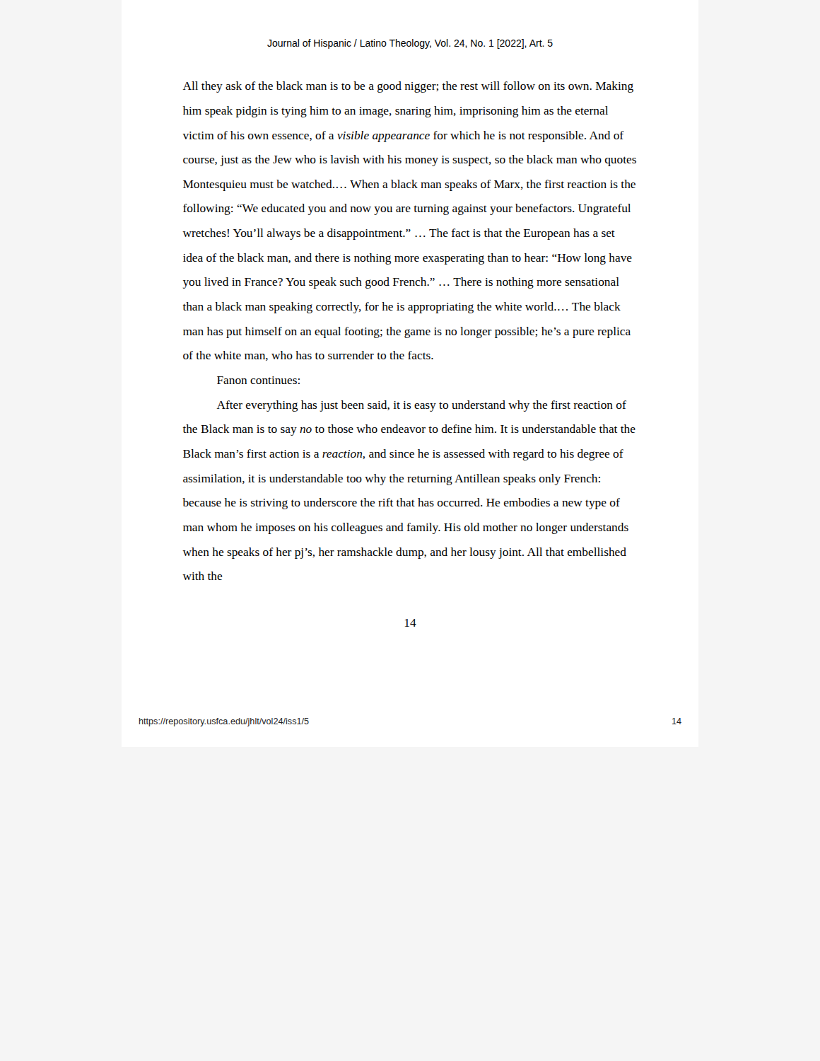Journal of Hispanic / Latino Theology, Vol. 24, No. 1 [2022], Art. 5
All they ask of the black man is to be a good nigger; the rest will follow on its own. Making him speak pidgin is tying him to an image, snaring him, imprisoning him as the eternal victim of his own essence, of a visible appearance for which he is not responsible. And of course, just as the Jew who is lavish with his money is suspect, so the black man who quotes Montesquieu must be watched.… When a black man speaks of Marx, the first reaction is the following: “We educated you and now you are turning against your benefactors. Ungrateful wretches! You’ll always be a disappointment.” … The fact is that the European has a set idea of the black man, and there is nothing more exasperating than to hear: “How long have you lived in France? You speak such good French.” … There is nothing more sensational than a black man speaking correctly, for he is appropriating the white world.… The black man has put himself on an equal footing; the game is no longer possible; he’s a pure replica of the white man, who has to surrender to the facts.
Fanon continues:
After everything has just been said, it is easy to understand why the first reaction of the Black man is to say no to those who endeavor to define him. It is understandable that the Black man’s first action is a reaction, and since he is assessed with regard to his degree of assimilation, it is understandable too why the returning Antillean speaks only French: because he is striving to underscore the rift that has occurred. He embodies a new type of man whom he imposes on his colleagues and family. His old mother no longer understands when he speaks of her pj’s, her ramshackle dump, and her lousy joint. All that embellished with the
14
https://repository.usfca.edu/jhlt/vol24/iss1/5 14